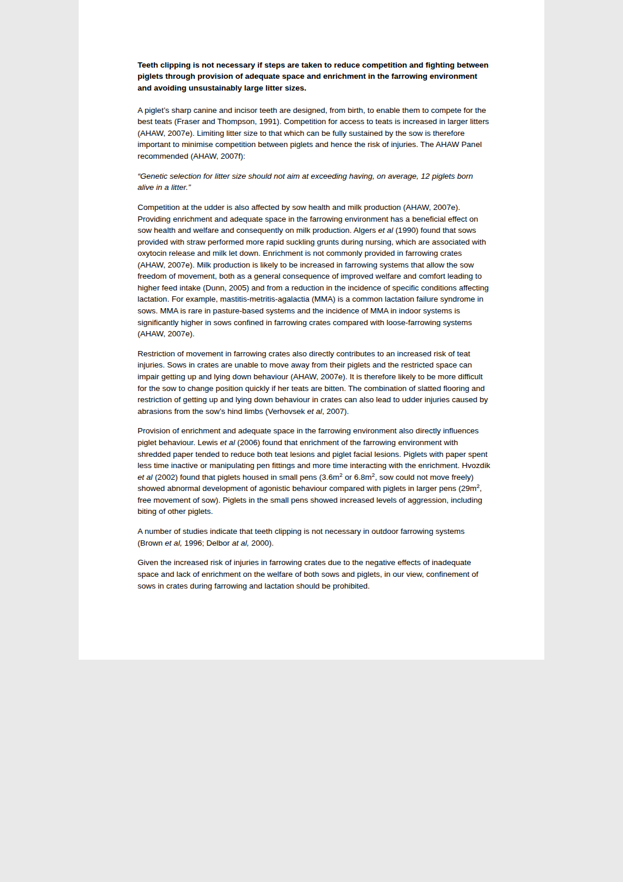Teeth clipping is not necessary if steps are taken to reduce competition and fighting between piglets through provision of adequate space and enrichment in the farrowing environment and avoiding unsustainably large litter sizes.
A piglet’s sharp canine and incisor teeth are designed, from birth, to enable them to compete for the best teats (Fraser and Thompson, 1991). Competition for access to teats is increased in larger litters (AHAW, 2007e). Limiting litter size to that which can be fully sustained by the sow is therefore important to minimise competition between piglets and hence the risk of injuries. The AHAW Panel recommended (AHAW, 2007f):
“Genetic selection for litter size should not aim at exceeding having, on average, 12 piglets born alive in a litter.”
Competition at the udder is also affected by sow health and milk production (AHAW, 2007e). Providing enrichment and adequate space in the farrowing environment has a beneficial effect on sow health and welfare and consequently on milk production. Algers et al (1990) found that sows provided with straw performed more rapid suckling grunts during nursing, which are associated with oxytocin release and milk let down. Enrichment is not commonly provided in farrowing crates (AHAW, 2007e). Milk production is likely to be increased in farrowing systems that allow the sow freedom of movement, both as a general consequence of improved welfare and comfort leading to higher feed intake (Dunn, 2005) and from a reduction in the incidence of specific conditions affecting lactation. For example, mastitis-metritis-agalactia (MMA) is a common lactation failure syndrome in sows. MMA is rare in pasture-based systems and the incidence of MMA in indoor systems is significantly higher in sows confined in farrowing crates compared with loose-farrowing systems (AHAW, 2007e).
Restriction of movement in farrowing crates also directly contributes to an increased risk of teat injuries. Sows in crates are unable to move away from their piglets and the restricted space can impair getting up and lying down behaviour (AHAW, 2007e). It is therefore likely to be more difficult for the sow to change position quickly if her teats are bitten. The combination of slatted flooring and restriction of getting up and lying down behaviour in crates can also lead to udder injuries caused by abrasions from the sow’s hind limbs (Verhovsek et al, 2007).
Provision of enrichment and adequate space in the farrowing environment also directly influences piglet behaviour. Lewis et al (2006) found that enrichment of the farrowing environment with shredded paper tended to reduce both teat lesions and piglet facial lesions. Piglets with paper spent less time inactive or manipulating pen fittings and more time interacting with the enrichment. Hvozdik et al (2002) found that piglets housed in small pens (3.6m2 or 6.8m2, sow could not move freely) showed abnormal development of agonistic behaviour compared with piglets in larger pens (29m2, free movement of sow). Piglets in the small pens showed increased levels of aggression, including biting of other piglets.
A number of studies indicate that teeth clipping is not necessary in outdoor farrowing systems (Brown et al, 1996; Delbor at al, 2000).
Given the increased risk of injuries in farrowing crates due to the negative effects of inadequate space and lack of enrichment on the welfare of both sows and piglets, in our view, confinement of sows in crates during farrowing and lactation should be prohibited.